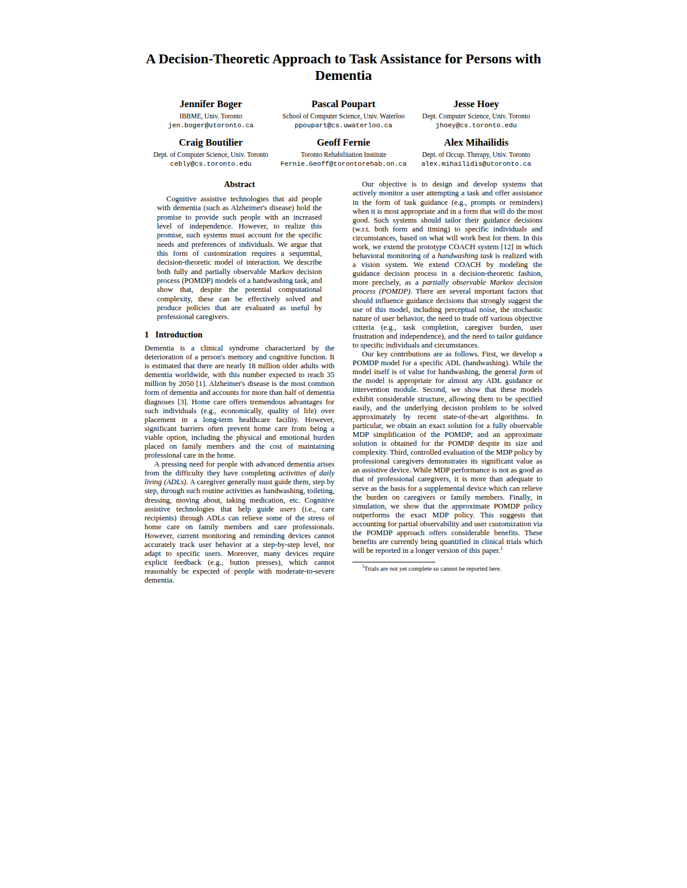A Decision-Theoretic Approach to Task Assistance for Persons with Dementia
| Jennifer Boger IBBME, Univ. Toronto jen.boger@utoronto.ca | Pascal Poupart School of Computer Science, Univ. Waterloo ppoupart@cs.uwaterloo.ca | Jesse Hoey Dept. Computer Science, Univ. Toronto jhoey@cs.toronto.edu |
| Craig Boutilier Dept. of Computer Science, Univ. Toronto cebly@cs.toronto.edu | Geoff Fernie Toronto Rehabilitation Institute Fernie.Geoff@torontorehab.on.ca | Alex Mihailidis Dept. of Occup. Therapy, Univ. Toronto alex.mihailidis@utoronto.ca |
Abstract
Cognitive assistive technologies that aid people with dementia (such as Alzheimer's disease) hold the promise to provide such people with an increased level of independence. However, to realize this promise, such systems must account for the specific needs and preferences of individuals. We argue that this form of customization requires a sequential, decision-theoretic model of interaction. We describe both fully and partially observable Markov decision process (POMDP) models of a handwashing task, and show that, despite the potential computational complexity, these can be effectively solved and produce policies that are evaluated as useful by professional caregivers.
1 Introduction
Dementia is a clinical syndrome characterized by the deterioration of a person's memory and cognitive function. It is estimated that there are nearly 18 million older adults with dementia worldwide, with this number expected to reach 35 million by 2050 [1]. Alzheimer's disease is the most common form of dementia and accounts for more than half of dementia diagnoses [3]. Home care offers tremendous advantages for such individuals (e.g., economically, quality of life) over placement in a long-term healthcare facility. However, significant barriers often prevent home care from being a viable option, including the physical and emotional burden placed on family members and the cost of maintaining professional care in the home.
A pressing need for people with advanced dementia arises from the difficulty they have completing activities of daily living (ADLs). A caregiver generally must guide them, step by step, through such routine activities as handwashing, toileting, dressing, moving about, taking medication, etc. Cognitive assistive technologies that help guide users (i.e., care recipients) through ADLs can relieve some of the stress of home care on family members and care professionals. However, current monitoring and reminding devices cannot accurately track user behavior at a step-by-step level, nor adapt to specific users. Moreover, many devices require explicit feedback (e.g., button presses), which cannot reasonably be expected of people with moderate-to-severe dementia.
Our objective is to design and develop systems that actively monitor a user attempting a task and offer assistance in the form of task guidance (e.g., prompts or reminders) when it is most appropriate and in a form that will do the most good. Such systems should tailor their guidance decisions (w.r.t. both form and timing) to specific individuals and circumstances, based on what will work best for them. In this work, we extend the prototype COACH system [12] in which behavioral monitoring of a handwashing task is realized with a vision system. We extend COACH by modeling the guidance decision process in a decision-theoretic fashion, more precisely, as a partially observable Markov decision process (POMDP). There are several important factors that should influence guidance decisions that strongly suggest the use of this model, including perceptual noise, the stochastic nature of user behavior, the need to trade off various objective criteria (e.g., task completion, caregiver burden, user frustration and independence), and the need to tailor guidance to specific individuals and circumstances.
Our key contributions are as follows. First, we develop a POMDP model for a specific ADL (handwashing). While the model itself is of value for handwashing, the general form of the model is appropriate for almost any ADL guidance or intervention module. Second, we show that these models exhibit considerable structure, allowing them to be specified easily, and the underlying decision problem to be solved approximately by recent state-of-the-art algorithms. In particular, we obtain an exact solution for a fully observable MDP simplification of the POMDP; and an approximate solution is obtained for the POMDP despite its size and complexity. Third, controlled evaluation of the MDP policy by professional caregivers demonstrates its significant value as an assistive device. While MDP performance is not as good as that of professional caregivers, it is more than adequate to serve as the basis for a supplemental device which can relieve the burden on caregivers or family members. Finally, in simulation, we show that the approximate POMDP policy outperforms the exact MDP policy. This suggests that accounting for partial observability and user customization via the POMDP approach offers considerable benefits. These benefits are currently being quantified in clinical trials which will be reported in a longer version of this paper.1
1Trials are not yet complete so cannot be reported here.